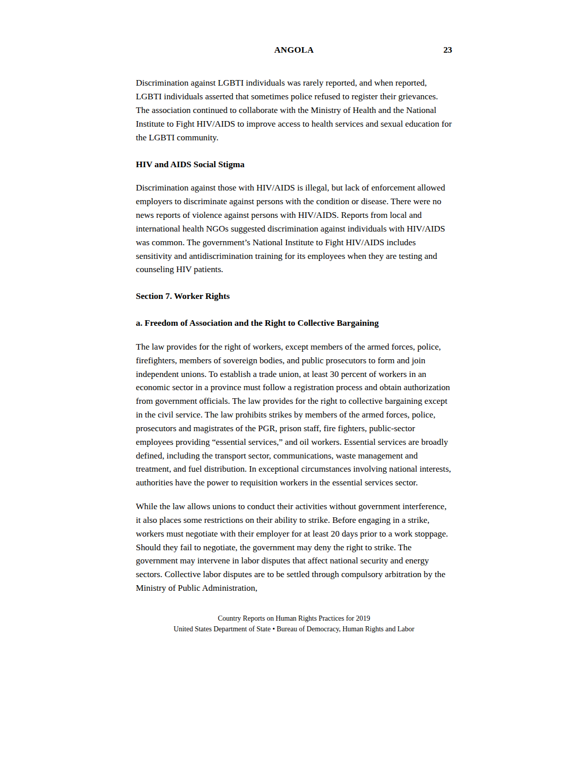ANGOLA 23
Discrimination against LGBTI individuals was rarely reported, and when reported, LGBTI individuals asserted that sometimes police refused to register their grievances. The association continued to collaborate with the Ministry of Health and the National Institute to Fight HIV/AIDS to improve access to health services and sexual education for the LGBTI community.
HIV and AIDS Social Stigma
Discrimination against those with HIV/AIDS is illegal, but lack of enforcement allowed employers to discriminate against persons with the condition or disease. There were no news reports of violence against persons with HIV/AIDS. Reports from local and international health NGOs suggested discrimination against individuals with HIV/AIDS was common. The government’s National Institute to Fight HIV/AIDS includes sensitivity and antidiscrimination training for its employees when they are testing and counseling HIV patients.
Section 7. Worker Rights
a. Freedom of Association and the Right to Collective Bargaining
The law provides for the right of workers, except members of the armed forces, police, firefighters, members of sovereign bodies, and public prosecutors to form and join independent unions. To establish a trade union, at least 30 percent of workers in an economic sector in a province must follow a registration process and obtain authorization from government officials. The law provides for the right to collective bargaining except in the civil service. The law prohibits strikes by members of the armed forces, police, prosecutors and magistrates of the PGR, prison staff, fire fighters, public-sector employees providing “essential services,” and oil workers. Essential services are broadly defined, including the transport sector, communications, waste management and treatment, and fuel distribution. In exceptional circumstances involving national interests, authorities have the power to requisition workers in the essential services sector.
While the law allows unions to conduct their activities without government interference, it also places some restrictions on their ability to strike. Before engaging in a strike, workers must negotiate with their employer for at least 20 days prior to a work stoppage. Should they fail to negotiate, the government may deny the right to strike. The government may intervene in labor disputes that affect national security and energy sectors. Collective labor disputes are to be settled through compulsory arbitration by the Ministry of Public Administration,
Country Reports on Human Rights Practices for 2019
United States Department of State • Bureau of Democracy, Human Rights and Labor